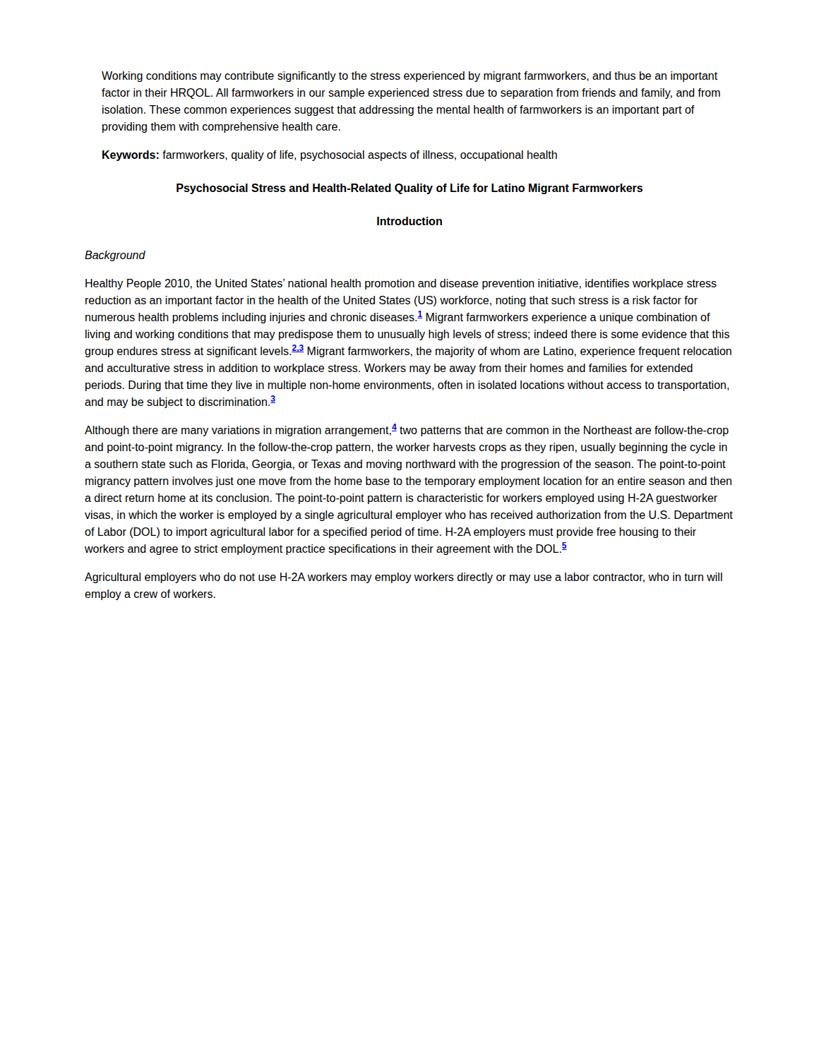Working conditions may contribute significantly to the stress experienced by migrant farmworkers, and thus be an important factor in their HRQOL. All farmworkers in our sample experienced stress due to separation from friends and family, and from isolation. These common experiences suggest that addressing the mental health of farmworkers is an important part of providing them with comprehensive health care.
Keywords: farmworkers, quality of life, psychosocial aspects of illness, occupational health
Psychosocial Stress and Health-Related Quality of Life for Latino Migrant Farmworkers
Introduction
Background
Healthy People 2010, the United States’ national health promotion and disease prevention initiative, identifies workplace stress reduction as an important factor in the health of the United States (US) workforce, noting that such stress is a risk factor for numerous health problems including injuries and chronic diseases.1 Migrant farmworkers experience a unique combination of living and working conditions that may predispose them to unusually high levels of stress; indeed there is some evidence that this group endures stress at significant levels.2,3 Migrant farmworkers, the majority of whom are Latino, experience frequent relocation and acculturative stress in addition to workplace stress. Workers may be away from their homes and families for extended periods. During that time they live in multiple non-home environments, often in isolated locations without access to transportation, and may be subject to discrimination.3
Although there are many variations in migration arrangement,4 two patterns that are common in the Northeast are follow-the-crop and point-to-point migrancy. In the follow-the-crop pattern, the worker harvests crops as they ripen, usually beginning the cycle in a southern state such as Florida, Georgia, or Texas and moving northward with the progression of the season. The point-to-point migrancy pattern involves just one move from the home base to the temporary employment location for an entire season and then a direct return home at its conclusion. The point-to-point pattern is characteristic for workers employed using H-2A guestworker visas, in which the worker is employed by a single agricultural employer who has received authorization from the U.S. Department of Labor (DOL) to import agricultural labor for a specified period of time. H-2A employers must provide free housing to their workers and agree to strict employment practice specifications in their agreement with the DOL.5
Agricultural employers who do not use H-2A workers may employ workers directly or may use a labor contractor, who in turn will employ a crew of workers.